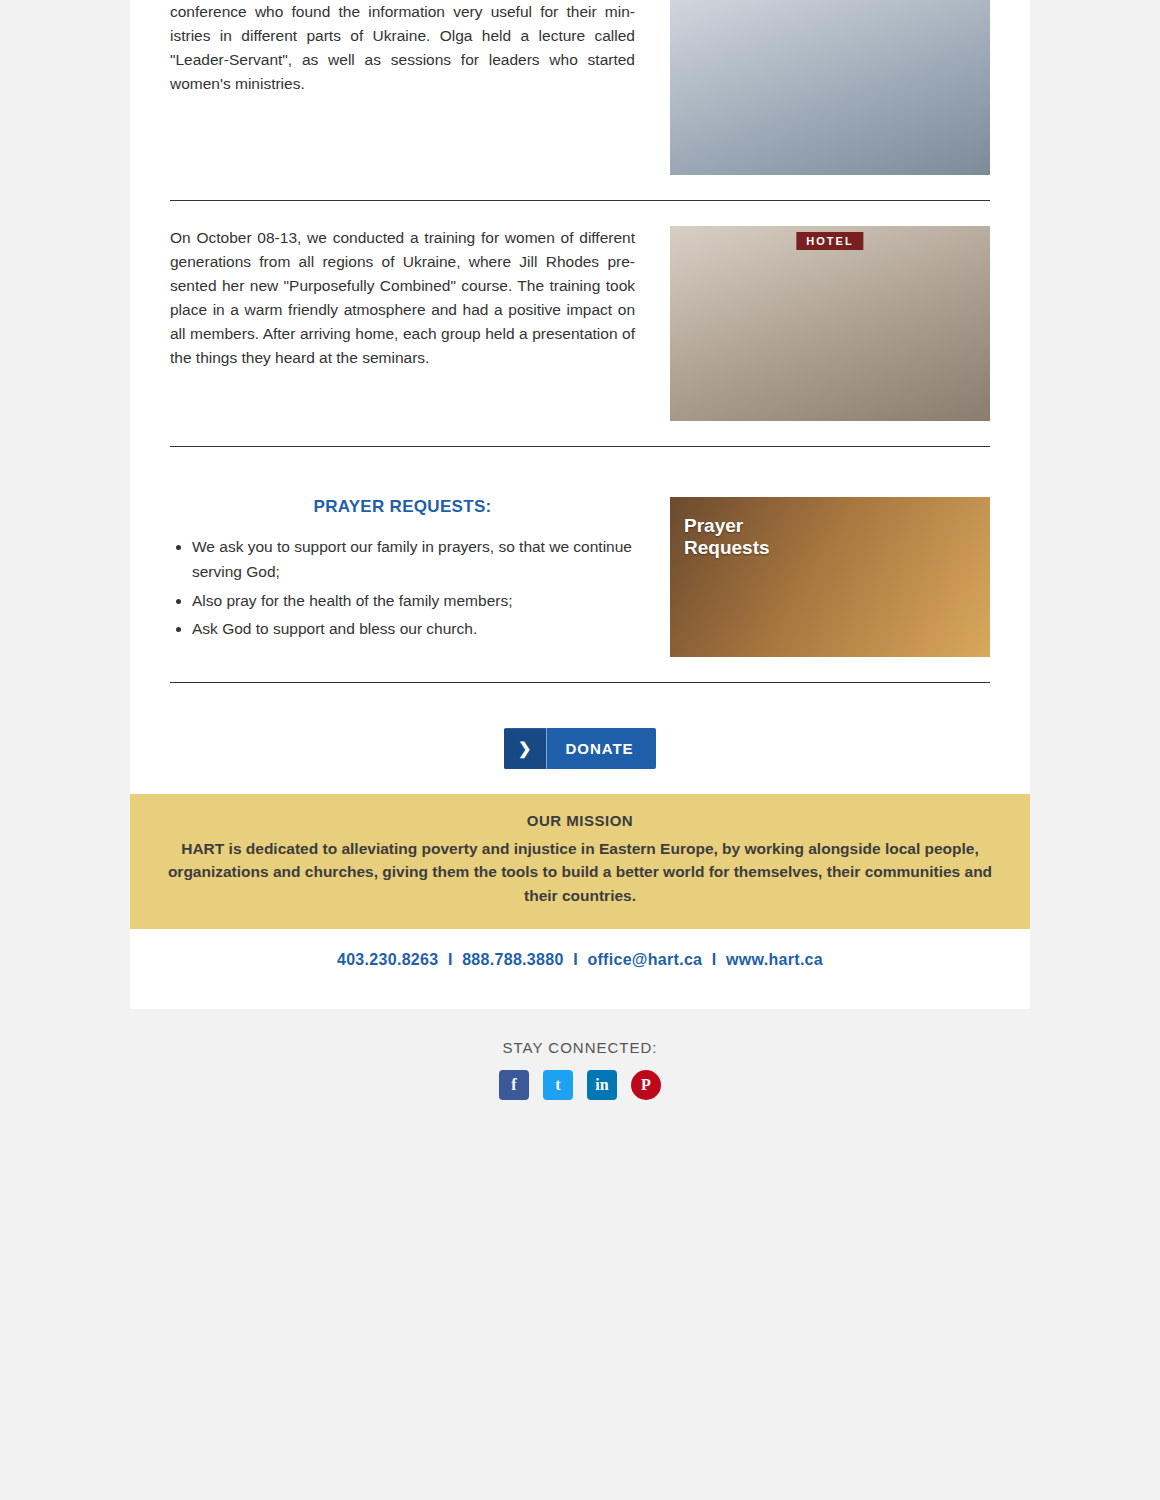conference who found the information very useful for their ministries in different parts of Ukraine. Olga held a lecture called "Leader-Servant", as well as sessions for leaders who started women's ministries.
On October 08-13, we conducted a training for women of different generations from all regions of Ukraine, where Jill Rhodes presented her new "Purposefully Combined" course. The training took place in a warm friendly atmosphere and had a positive impact on all members. After arriving home, each group held a presentation of the things they heard at the seminars.
HOTEL
PRAYER REQUESTS:
We ask you to support our family in prayers, so that we continue serving God;
Also pray for the health of the family members;
Ask God to support and bless our church.
Prayer
Requests
❯ DONATE
OUR MISSION
HART is dedicated to alleviating poverty and injustice in Eastern Europe, by working alongside local people, organizations and churches, giving them the tools to build a better world for themselves, their communities and their countries.
403.230.8263 I 888.788.3880 I office@hart.ca I www.hart.ca
STAY CONNECTED:
f t in P